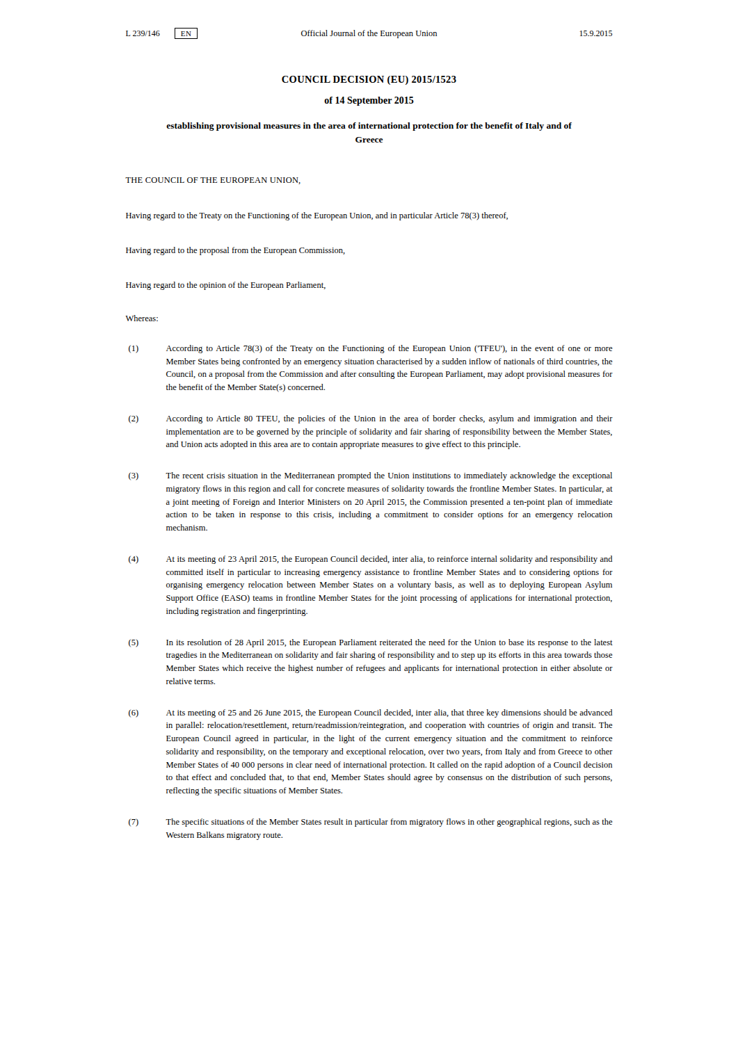L 239/146 EN
Official Journal of the European Union
15.9.2015
COUNCIL DECISION (EU) 2015/1523
of 14 September 2015
establishing provisional measures in the area of international protection for the benefit of Italy and of Greece
THE COUNCIL OF THE EUROPEAN UNION,
Having regard to the Treaty on the Functioning of the European Union, and in particular Article 78(3) thereof,
Having regard to the proposal from the European Commission,
Having regard to the opinion of the European Parliament,
Whereas:
(1) According to Article 78(3) of the Treaty on the Functioning of the European Union ('TFEU'), in the event of one or more Member States being confronted by an emergency situation characterised by a sudden inflow of nationals of third countries, the Council, on a proposal from the Commission and after consulting the European Parliament, may adopt provisional measures for the benefit of the Member State(s) concerned.
(2) According to Article 80 TFEU, the policies of the Union in the area of border checks, asylum and immigration and their implementation are to be governed by the principle of solidarity and fair sharing of responsibility between the Member States, and Union acts adopted in this area are to contain appropriate measures to give effect to this principle.
(3) The recent crisis situation in the Mediterranean prompted the Union institutions to immediately acknowledge the exceptional migratory flows in this region and call for concrete measures of solidarity towards the frontline Member States. In particular, at a joint meeting of Foreign and Interior Ministers on 20 April 2015, the Commission presented a ten-point plan of immediate action to be taken in response to this crisis, including a commitment to consider options for an emergency relocation mechanism.
(4) At its meeting of 23 April 2015, the European Council decided, inter alia, to reinforce internal solidarity and responsibility and committed itself in particular to increasing emergency assistance to frontline Member States and to considering options for organising emergency relocation between Member States on a voluntary basis, as well as to deploying European Asylum Support Office (EASO) teams in frontline Member States for the joint processing of applications for international protection, including registration and fingerprinting.
(5) In its resolution of 28 April 2015, the European Parliament reiterated the need for the Union to base its response to the latest tragedies in the Mediterranean on solidarity and fair sharing of responsibility and to step up its efforts in this area towards those Member States which receive the highest number of refugees and applicants for international protection in either absolute or relative terms.
(6) At its meeting of 25 and 26 June 2015, the European Council decided, inter alia, that three key dimensions should be advanced in parallel: relocation/resettlement, return/readmission/reintegration, and cooperation with countries of origin and transit. The European Council agreed in particular, in the light of the current emergency situation and the commitment to reinforce solidarity and responsibility, on the temporary and exceptional relocation, over two years, from Italy and from Greece to other Member States of 40 000 persons in clear need of international protection. It called on the rapid adoption of a Council decision to that effect and concluded that, to that end, Member States should agree by consensus on the distribution of such persons, reflecting the specific situations of Member States.
(7) The specific situations of the Member States result in particular from migratory flows in other geographical regions, such as the Western Balkans migratory route.